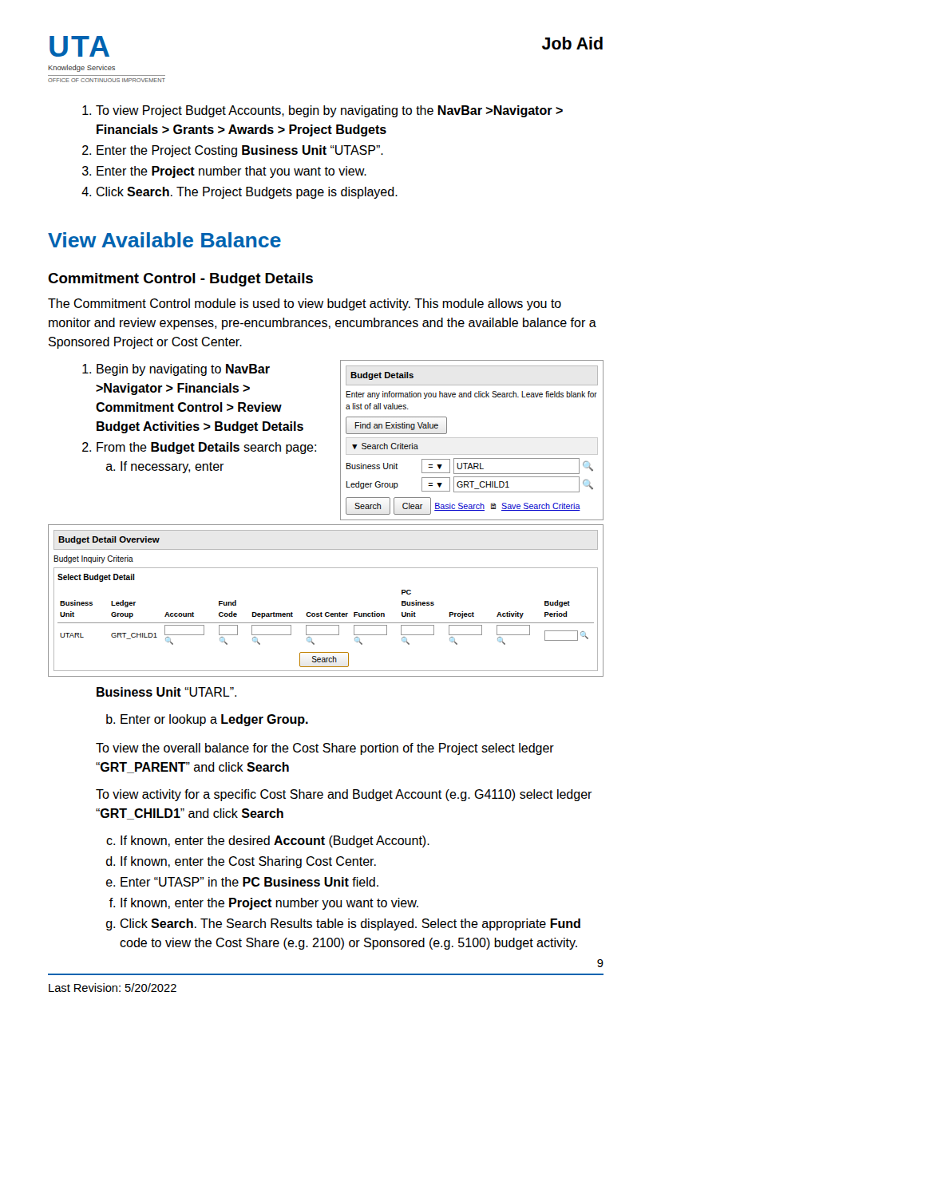UTA
Knowledge Services
OFFICE OF CONTINUOUS IMPROVEMENT
Job Aid
To view Project Budget Accounts, begin by navigating to the NavBar >Navigator > Financials > Grants > Awards > Project Budgets
Enter the Project Costing Business Unit “UTASP”.
Enter the Project number that you want to view.
Click Search. The Project Budgets page is displayed.
View Available Balance
Commitment Control - Budget Details
The Commitment Control module is used to view budget activity. This module allows you to monitor and review expenses, pre-encumbrances, encumbrances and the available balance for a Sponsored Project or Cost Center.
Budget Details
Enter any information you have and click Search. Leave fields blank for a list of all values.
Find an Existing Value
▼ Search Criteria
Business Unit = ▼ UTARL 🔍
Ledger Group = ▼ GRT_CHILD1 🔍
Search Clear Basic Search 🗎 Save Search Criteria
Begin by navigating to NavBar >Navigator > Financials > Commitment Control > Review Budget Activities > Budget Details
From the Budget Details search page:
If necessary, enter
Budget Detail Overview
Budget Inquiry Criteria
Select Budget Detail
| Business Unit | Ledger Group | Account | Fund Code | Department | Cost Center | Function | PC Business Unit | Project | Activity | Budget Period |
| --- | --- | --- | --- | --- | --- | --- | --- | --- | --- | --- |
| UTARL | GRT_CHILD1 | 🔍 | 🔍 | 🔍 | 🔍 | 🔍 | 🔍 | 🔍 | 🔍 | 🔍 |
Search
Business Unit “UTARL”.
Enter or lookup a Ledger Group.
To view the overall balance for the Cost Share portion of the Project select ledger “GRT_PARENT” and click Search
To view activity for a specific Cost Share and Budget Account (e.g. G4110) select ledger “GRT_CHILD1” and click Search
If known, enter the desired Account (Budget Account).
If known, enter the Cost Sharing Cost Center.
Enter “UTASP” in the PC Business Unit field.
If known, enter the Project number you want to view.
Click Search. The Search Results table is displayed. Select the appropriate Fund code to view the Cost Share (e.g. 2100) or Sponsored (e.g. 5100) budget activity.
9
Last Revision: 5/20/2022